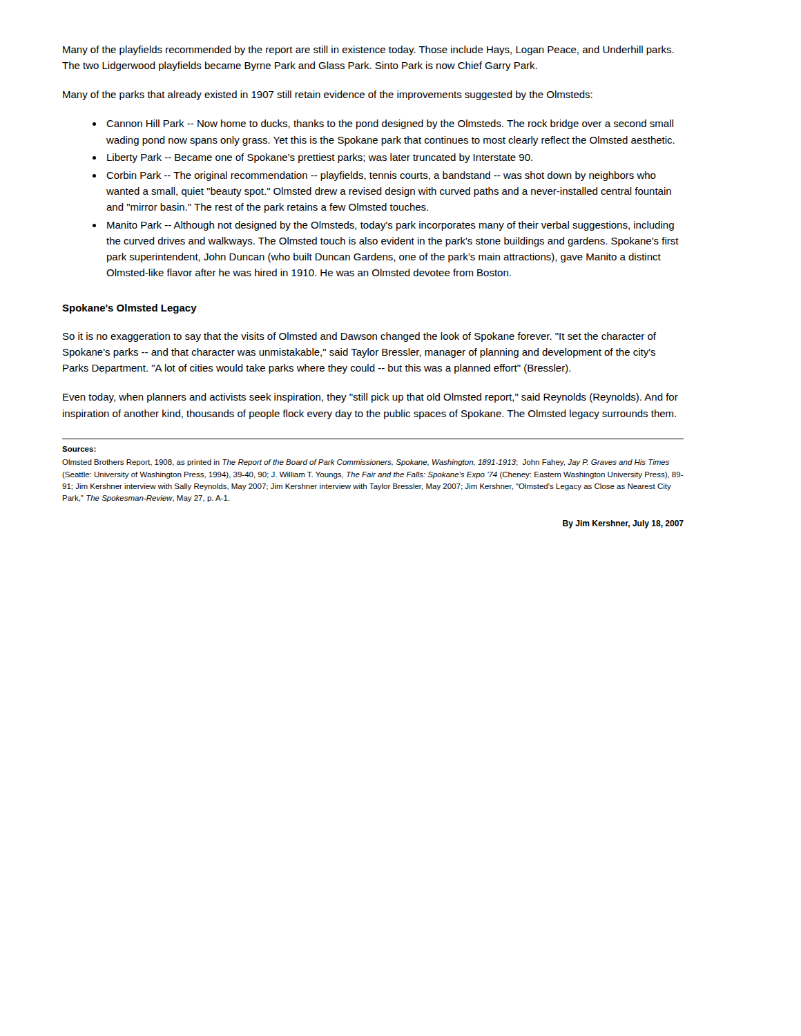Many of the playfields recommended by the report are still in existence today. Those include Hays, Logan Peace, and Underhill parks. The two Lidgerwood playfields became Byrne Park and Glass Park. Sinto Park is now Chief Garry Park.
Many of the parks that already existed in 1907 still retain evidence of the improvements suggested by the Olmsteds:
Cannon Hill Park -- Now home to ducks, thanks to the pond designed by the Olmsteds. The rock bridge over a second small wading pond now spans only grass. Yet this is the Spokane park that continues to most clearly reflect the Olmsted aesthetic.
Liberty Park -- Became one of Spokane's prettiest parks; was later truncated by Interstate 90.
Corbin Park -- The original recommendation -- playfields, tennis courts, a bandstand -- was shot down by neighbors who wanted a small, quiet "beauty spot." Olmsted drew a revised design with curved paths and a never-installed central fountain and "mirror basin." The rest of the park retains a few Olmsted touches.
Manito Park -- Although not designed by the Olmsteds, today's park incorporates many of their verbal suggestions, including the curved drives and walkways. The Olmsted touch is also evident in the park's stone buildings and gardens. Spokane's first park superintendent, John Duncan (who built Duncan Gardens, one of the park’s main attractions), gave Manito a distinct Olmsted-like flavor after he was hired in 1910. He was an Olmsted devotee from Boston.
Spokane's Olmsted Legacy
So it is no exaggeration to say that the visits of Olmsted and Dawson changed the look of Spokane forever. "It set the character of Spokane's parks -- and that character was unmistakable," said Taylor Bressler, manager of planning and development of the city's Parks Department. "A lot of cities would take parks where they could -- but this was a planned effort" (Bressler).
Even today, when planners and activists seek inspiration, they "still pick up that old Olmsted report," said Reynolds (Reynolds). And for inspiration of another kind, thousands of people flock every day to the public spaces of Spokane. The Olmsted legacy surrounds them.
Sources:
Olmsted Brothers Report, 1908, as printed in The Report of the Board of Park Commissioners, Spokane, Washington, 1891-1913; John Fahey, Jay P. Graves and His Times (Seattle: University of Washington Press, 1994), 39-40, 90; J. William T. Youngs, The Fair and the Falls: Spokane's Expo '74 (Cheney: Eastern Washington University Press), 89-91; Jim Kershner interview with Sally Reynolds, May 2007; Jim Kershner interview with Taylor Bressler, May 2007; Jim Kershner, "Olmsted's Legacy as Close as Nearest City Park," The Spokesman-Review, May 27, p. A-1.
By Jim Kershner, July 18, 2007